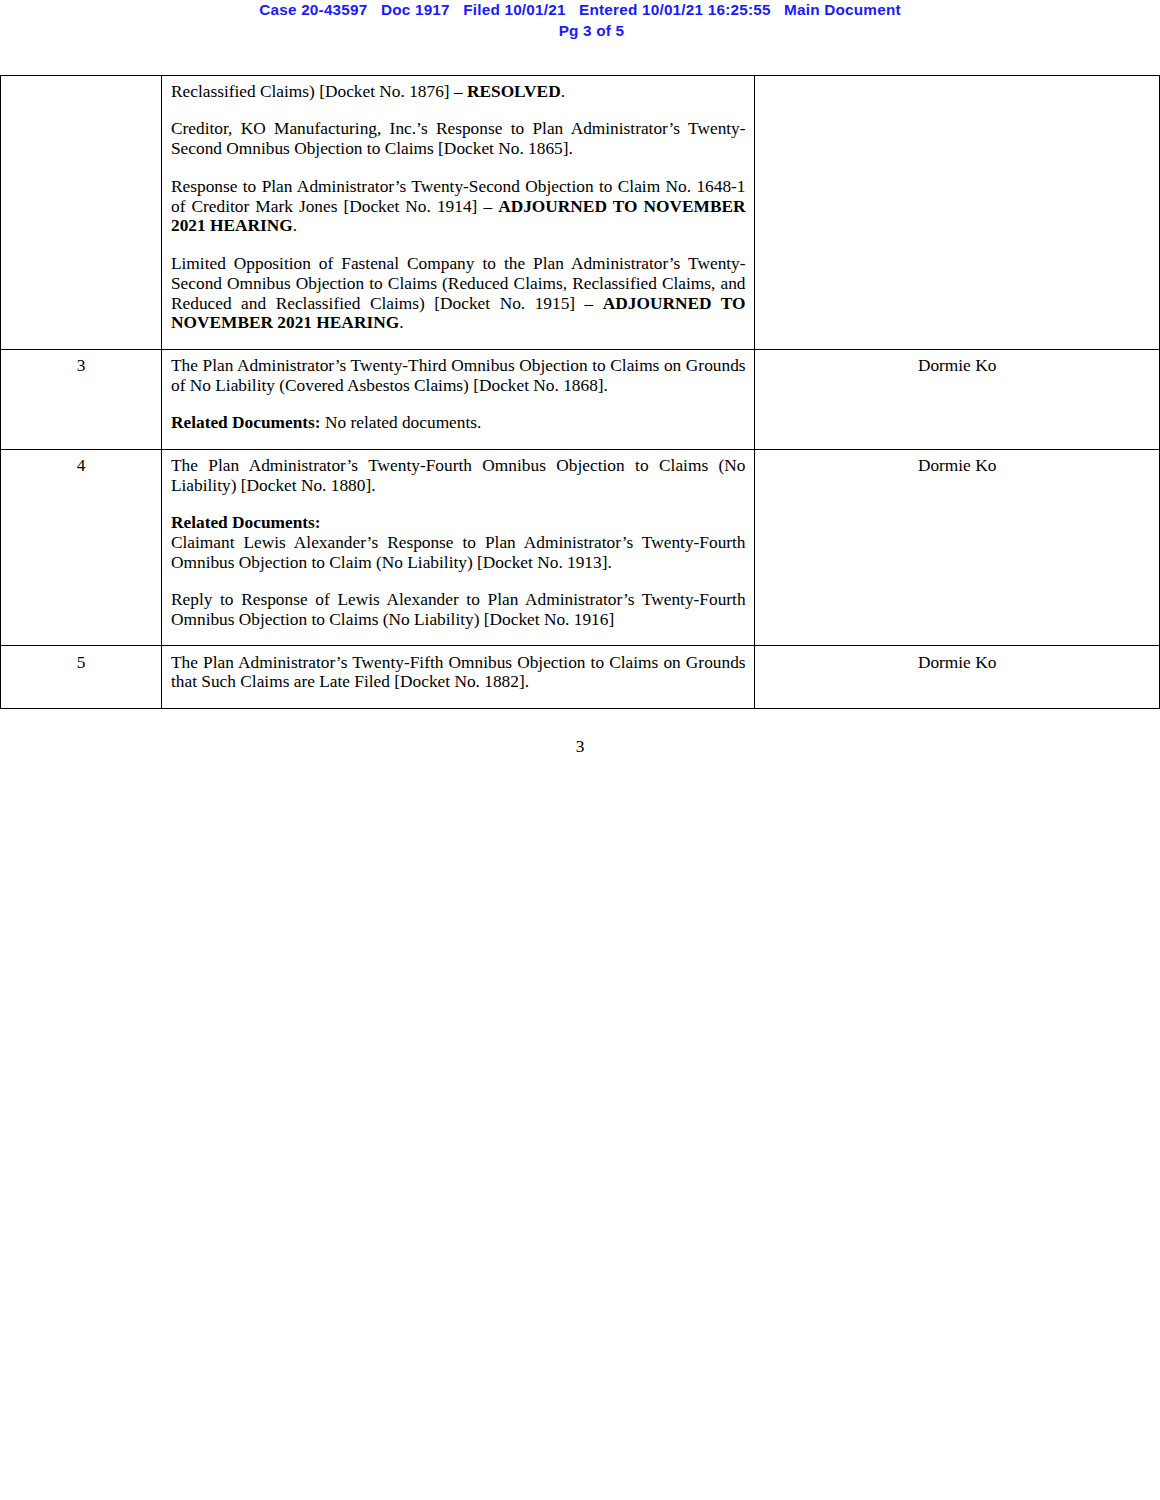Case 20-43597 Doc 1917 Filed 10/01/21 Entered 10/01/21 16:25:55 Main Document Pg 3 of 5
| | Reclassified Claims) [Docket No. 1876] – RESOLVED . Creditor, KO Manufacturing, Inc.’s Response to Plan Administrator’s Twenty-Second Omnibus Objection to Claims [Docket No. 1865]. Response to Plan Administrator’s Twenty-Second Objection to Claim No. 1648-1 of Creditor Mark Jones [Docket No. 1914] – ADJOURNED TO NOVEMBER 2021 HEARING . Limited Opposition of Fastenal Company to the Plan Administrator’s Twenty-Second Omnibus Objection to Claims (Reduced Claims, Reclassified Claims, and Reduced and Reclassified Claims) [Docket No. 1915] – ADJOURNED TO NOVEMBER 2021 HEARING . | |
| 3 | The Plan Administrator’s Twenty-Third Omnibus Objection to Claims on Grounds of No Liability (Covered Asbestos Claims) [Docket No. 1868]. Related Documents: No related documents. | Dormie Ko |
| 4 | The Plan Administrator’s Twenty-Fourth Omnibus Objection to Claims (No Liability) [Docket No. 1880]. Related Documents: Claimant Lewis Alexander’s Response to Plan Administrator’s Twenty-Fourth Omnibus Objection to Claim (No Liability) [Docket No. 1913]. Reply to Response of Lewis Alexander to Plan Administrator’s Twenty-Fourth Omnibus Objection to Claims (No Liability) [Docket No. 1916] | Dormie Ko |
| 5 | The Plan Administrator’s Twenty-Fifth Omnibus Objection to Claims on Grounds that Such Claims are Late Filed [Docket No. 1882]. | Dormie Ko |
3